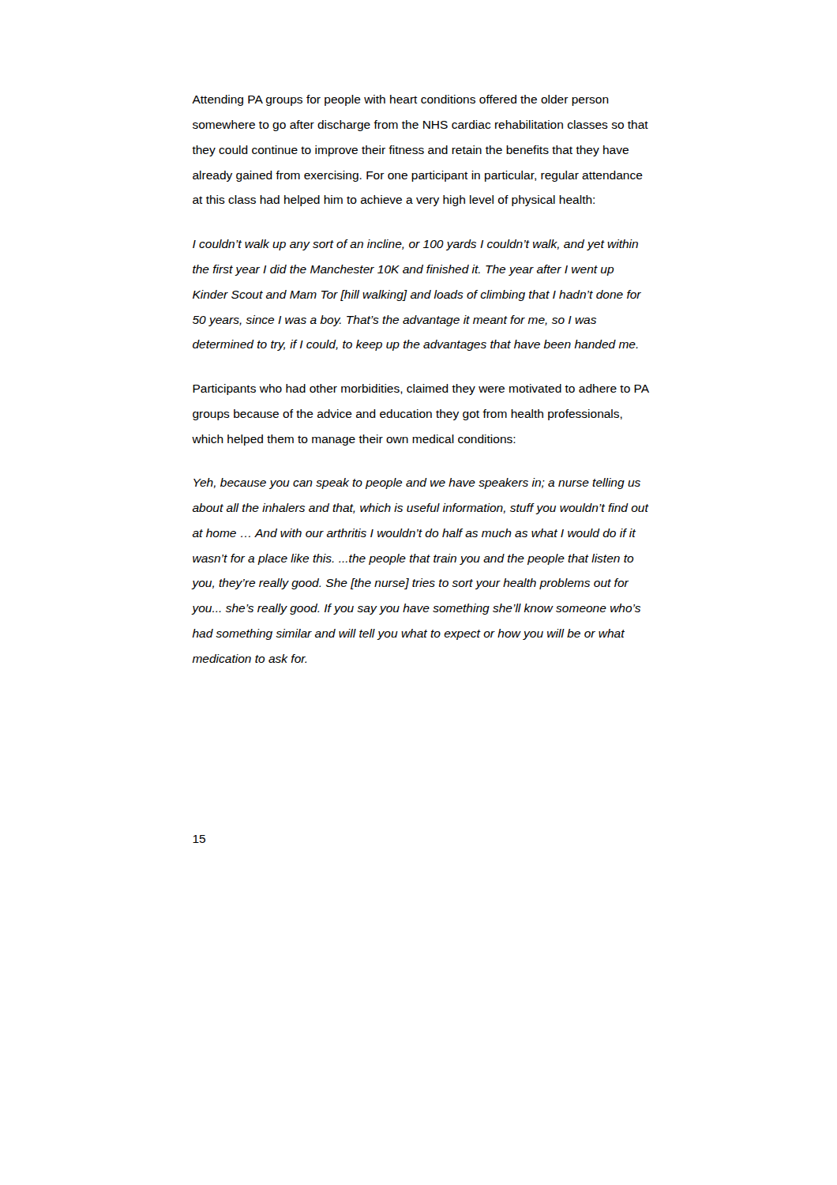Attending PA groups for people with heart conditions offered the older person somewhere to go after discharge from the NHS cardiac rehabilitation classes so that they could continue to improve their fitness and retain the benefits that they have already gained from exercising. For one participant in particular, regular attendance at this class had helped him to achieve a very high level of physical health:
I couldn’t walk up any sort of an incline, or 100 yards I couldn’t walk, and yet within the first year I did the Manchester 10K and finished it. The year after I went up Kinder Scout and Mam Tor [hill walking] and loads of climbing that I hadn’t done for 50 years, since I was a boy. That’s the advantage it meant for me, so I was determined to try, if I could, to keep up the advantages that have been handed me.
Participants who had other morbidities, claimed they were motivated to adhere to PA groups because of the advice and education they got from health professionals, which helped them to manage their own medical conditions:
Yeh, because you can speak to people and we have speakers in; a nurse telling us about all the inhalers and that, which is useful information, stuff you wouldn’t find out at home … And with our arthritis I wouldn’t do half as much as what I would do if it wasn’t for a place like this. ...the people that train you and the people that listen to you, they’re really good. She [the nurse] tries to sort your health problems out for you... she’s really good. If you say you have something she’ll know someone who’s had something similar and will tell you what to expect or how you will be or what medication to ask for.
15